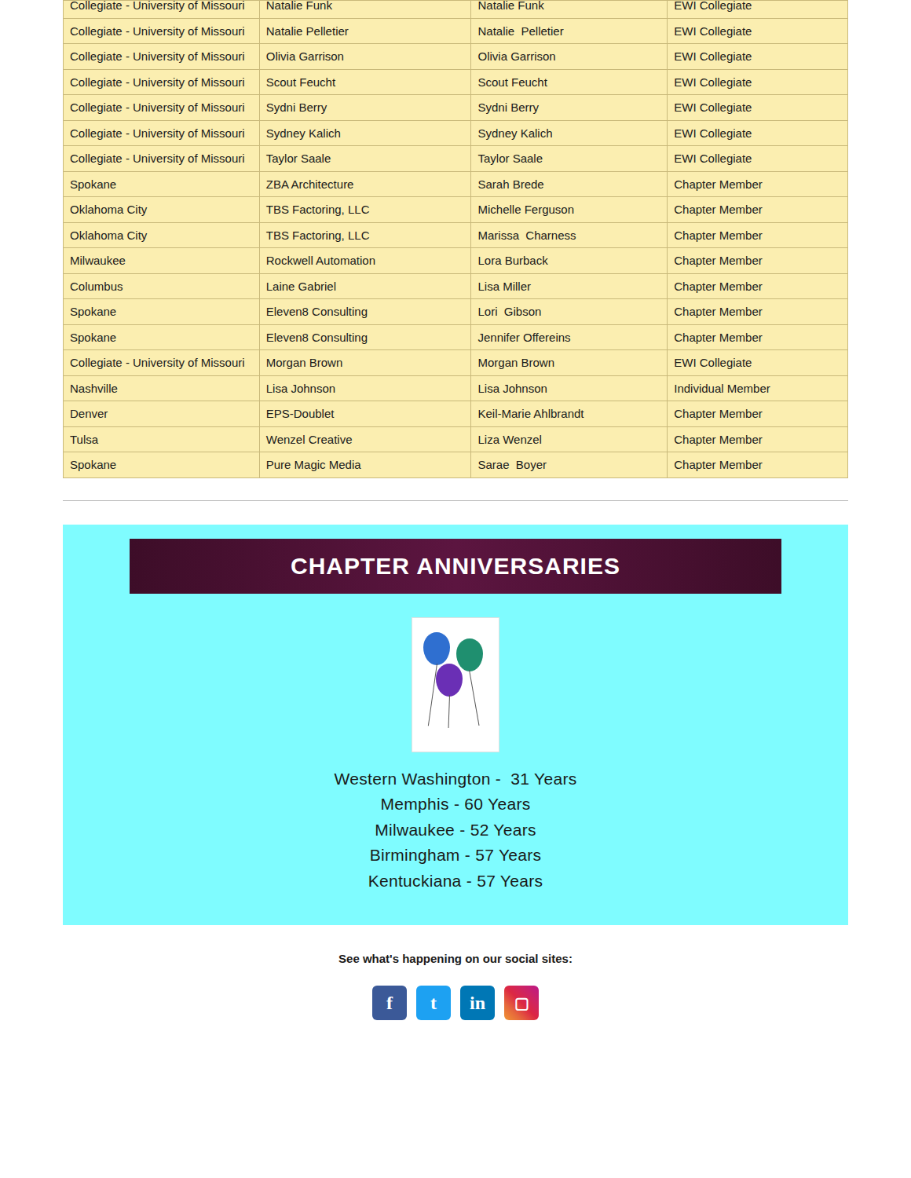| Collegiate - University of Missouri | Natalie Funk | Natalie Funk | EWI Collegiate |
| Collegiate - University of Missouri | Natalie Pelletier | Natalie Pelletier | EWI Collegiate |
| Collegiate - University of Missouri | Olivia Garrison | Olivia Garrison | EWI Collegiate |
| Collegiate - University of Missouri | Scout Feucht | Scout Feucht | EWI Collegiate |
| Collegiate - University of Missouri | Sydni Berry | Sydni Berry | EWI Collegiate |
| Collegiate - University of Missouri | Sydney Kalich | Sydney Kalich | EWI Collegiate |
| Collegiate - University of Missouri | Taylor Saale | Taylor Saale | EWI Collegiate |
| Spokane | ZBA Architecture | Sarah Brede | Chapter Member |
| Oklahoma City | TBS Factoring, LLC | Michelle Ferguson | Chapter Member |
| Oklahoma City | TBS Factoring, LLC | Marissa Charness | Chapter Member |
| Milwaukee | Rockwell Automation | Lora Burback | Chapter Member |
| Columbus | Laine Gabriel | Lisa Miller | Chapter Member |
| Spokane | Eleven8 Consulting | Lori Gibson | Chapter Member |
| Spokane | Eleven8 Consulting | Jennifer Offereins | Chapter Member |
| Collegiate - University of Missouri | Morgan Brown | Morgan Brown | EWI Collegiate |
| Nashville | Lisa Johnson | Lisa Johnson | Individual Member |
| Denver | EPS-Doublet | Keil-Marie Ahlbrandt | Chapter Member |
| Tulsa | Wenzel Creative | Liza Wenzel | Chapter Member |
| Spokane | Pure Magic Media | Sarae Boyer | Chapter Member |
CHAPTER ANNIVERSARIES
Western Washington - 31 Years
Memphis - 60 Years
Milwaukee - 52 Years
Birmingham - 57 Years
Kentuckiana - 57 Years
See what's happening on our social sites:
f t in ▢